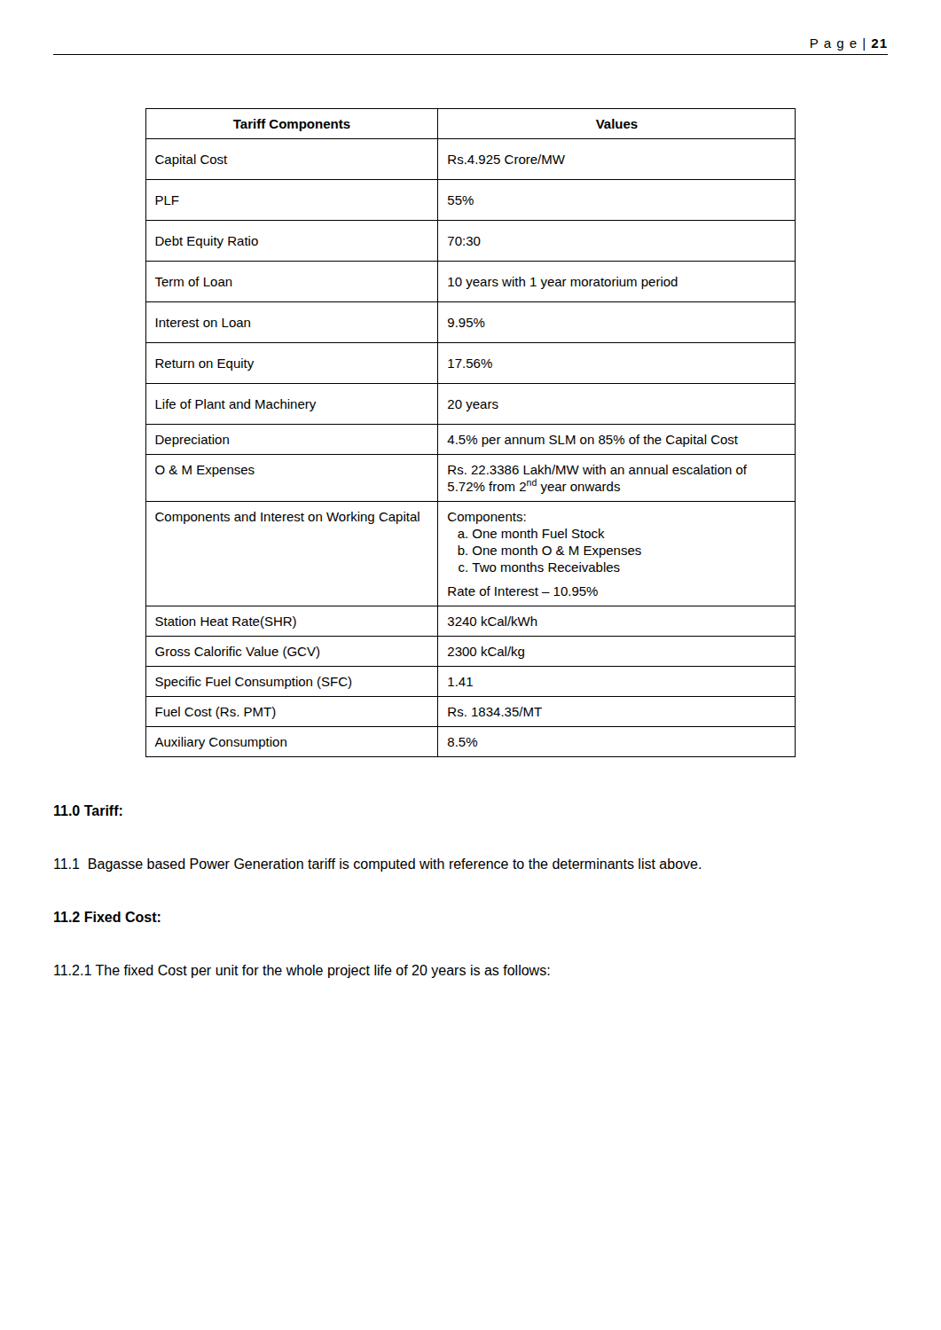P a g e | 21
| Tariff Components | Values |
| --- | --- |
| Capital Cost | Rs.4.925 Crore/MW |
| PLF | 55% |
| Debt Equity Ratio | 70:30 |
| Term of Loan | 10 years with 1 year moratorium period |
| Interest on Loan | 9.95% |
| Return on Equity | 17.56% |
| Life of Plant and Machinery | 20 years |
| Depreciation | 4.5% per annum SLM on 85% of the Capital Cost |
| O & M Expenses | Rs. 22.3386 Lakh/MW with an annual escalation of 5.72% from 2 nd year onwards |
| Components and Interest on Working Capital | Components: One month Fuel Stock One month O & M Expenses Two months Receivables Rate of Interest – 10.95% |
| Station Heat Rate(SHR) | 3240 kCal/kWh |
| Gross Calorific Value (GCV) | 2300 kCal/kg |
| Specific Fuel Consumption (SFC) | 1.41 |
| Fuel Cost (Rs. PMT) | Rs. 1834.35/MT |
| Auxiliary Consumption | 8.5% |
11.0 Tariff:
11.1 Bagasse based Power Generation tariff is computed with reference to the determinants list above.
11.2 Fixed Cost:
11.2.1 The fixed Cost per unit for the whole project life of 20 years is as follows: